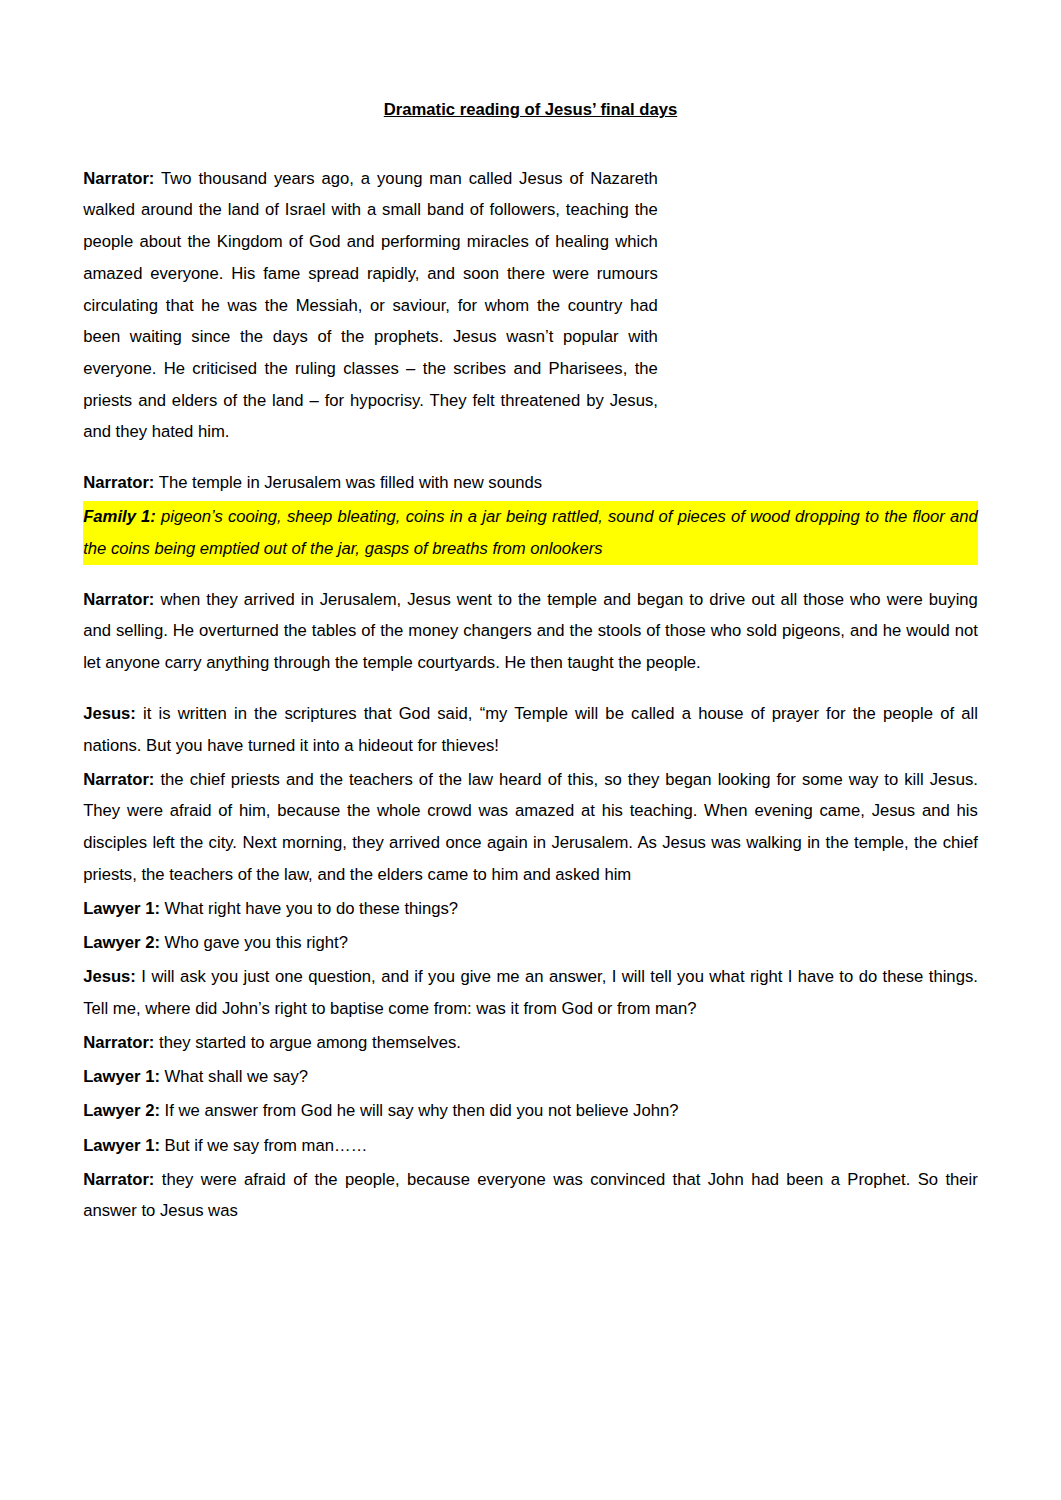Dramatic reading of Jesus’ final days
Narrator: Two thousand years ago, a young man called Jesus of Nazareth walked around the land of Israel with a small band of followers, teaching the people about the Kingdom of God and performing miracles of healing which amazed everyone. His fame spread rapidly, and soon there were rumours circulating that he was the Messiah, or saviour, for whom the country had been waiting since the days of the prophets. Jesus wasn’t popular with everyone. He criticised the ruling classes – the scribes and Pharisees, the priests and elders of the land – for hypocrisy. They felt threatened by Jesus, and they hated him.
Narrator: The temple in Jerusalem was filled with new sounds
Family 1: pigeon’s cooing, sheep bleating, coins in a jar being rattled, sound of pieces of wood dropping to the floor and the coins being emptied out of the jar, gasps of breaths from onlookers
Narrator: when they arrived in Jerusalem, Jesus went to the temple and began to drive out all those who were buying and selling. He overturned the tables of the money changers and the stools of those who sold pigeons, and he would not let anyone carry anything through the temple courtyards. He then taught the people.
Jesus: it is written in the scriptures that God said, “my Temple will be called a house of prayer for the people of all nations. But you have turned it into a hideout for thieves!
Narrator: the chief priests and the teachers of the law heard of this, so they began looking for some way to kill Jesus. They were afraid of him, because the whole crowd was amazed at his teaching. When evening came, Jesus and his disciples left the city. Next morning, they arrived once again in Jerusalem. As Jesus was walking in the temple, the chief priests, the teachers of the law, and the elders came to him and asked him
Lawyer 1: What right have you to do these things?
Lawyer 2: Who gave you this right?
Jesus: I will ask you just one question, and if you give me an answer, I will tell you what right I have to do these things. Tell me, where did John’s right to baptise come from: was it from God or from man?
Narrator: they started to argue among themselves.
Lawyer 1: What shall we say?
Lawyer 2: If we answer from God he will say why then did you not believe John?
Lawyer 1: But if we say from man……
Narrator: they were afraid of the people, because everyone was convinced that John had been a Prophet. So their answer to Jesus was